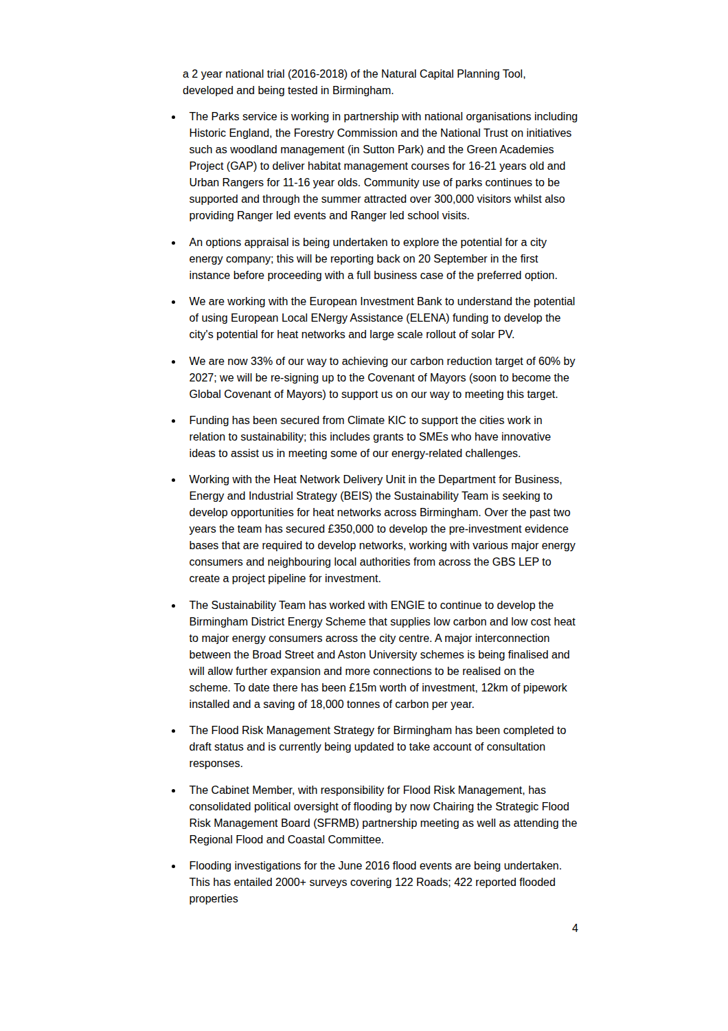a 2 year national trial (2016-2018) of the Natural Capital Planning Tool, developed and being tested in Birmingham.
The Parks service is working in partnership with national organisations including Historic England, the Forestry Commission and the National Trust on initiatives such as woodland management (in Sutton Park) and the Green Academies Project (GAP) to deliver habitat management courses for 16-21 years old and Urban Rangers for 11-16 year olds. Community use of parks continues to be supported and through the summer attracted over 300,000 visitors whilst also providing Ranger led events and Ranger led school visits.
An options appraisal is being undertaken to explore the potential for a city energy company; this will be reporting back on 20 September in the first instance before proceeding with a full business case of the preferred option.
We are working with the European Investment Bank to understand the potential of using European Local ENergy Assistance (ELENA) funding to develop the city's potential for heat networks and large scale rollout of solar PV.
We are now 33% of our way to achieving our carbon reduction target of 60% by 2027; we will be re-signing up to the Covenant of Mayors (soon to become the Global Covenant of Mayors) to support us on our way to meeting this target.
Funding has been secured from Climate KIC to support the cities work in relation to sustainability; this includes grants to SMEs who have innovative ideas to assist us in meeting some of our energy-related challenges.
Working with the Heat Network Delivery Unit in the Department for Business, Energy and Industrial Strategy (BEIS) the Sustainability Team is seeking to develop opportunities for heat networks across Birmingham. Over the past two years the team has secured £350,000 to develop the pre-investment evidence bases that are required to develop networks, working with various major energy consumers and neighbouring local authorities from across the GBS LEP to create a project pipeline for investment.
The Sustainability Team has worked with ENGIE to continue to develop the Birmingham District Energy Scheme that supplies low carbon and low cost heat to major energy consumers across the city centre. A major interconnection between the Broad Street and Aston University schemes is being finalised and will allow further expansion and more connections to be realised on the scheme. To date there has been £15m worth of investment, 12km of pipework installed and a saving of 18,000 tonnes of carbon per year.
The Flood Risk Management Strategy for Birmingham has been completed to draft status and is currently being updated to take account of consultation responses.
The Cabinet Member, with responsibility for Flood Risk Management, has consolidated political oversight of flooding by now Chairing the Strategic Flood Risk Management Board (SFRMB) partnership meeting as well as attending the Regional Flood and Coastal Committee.
Flooding investigations for the June 2016 flood events are being undertaken. This has entailed 2000+ surveys covering 122 Roads; 422 reported flooded properties
4